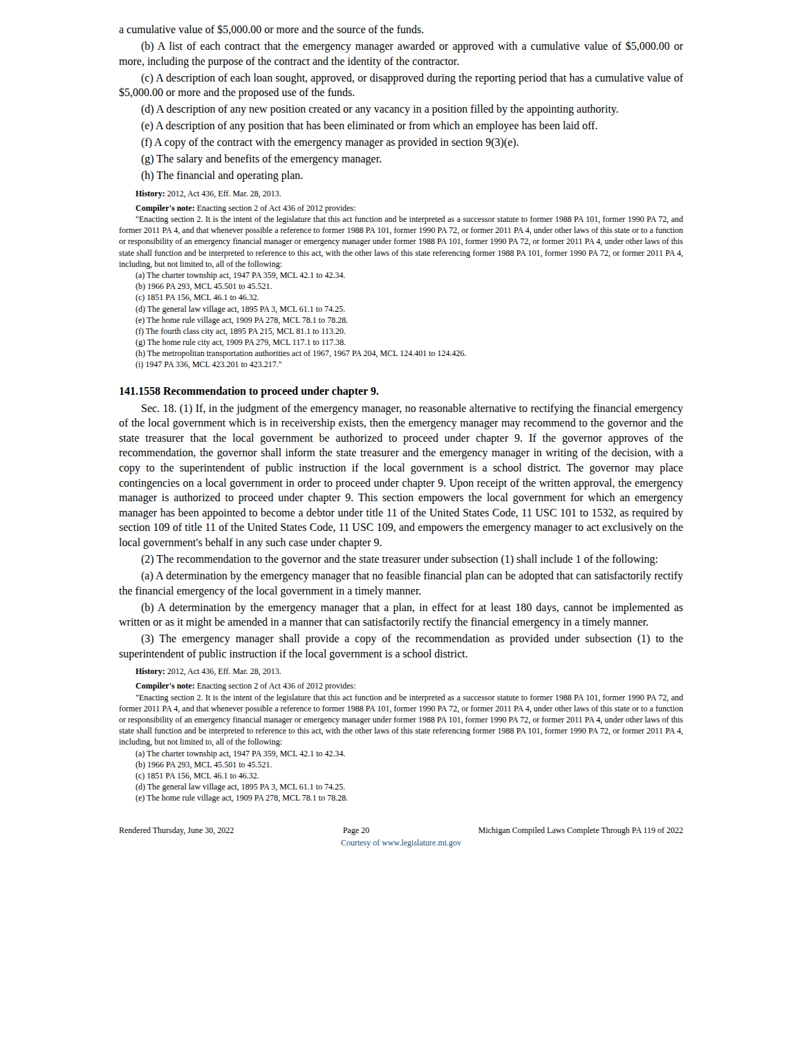a cumulative value of $5,000.00 or more and the source of the funds.
(b) A list of each contract that the emergency manager awarded or approved with a cumulative value of $5,000.00 or more, including the purpose of the contract and the identity of the contractor.
(c) A description of each loan sought, approved, or disapproved during the reporting period that has a cumulative value of $5,000.00 or more and the proposed use of the funds.
(d) A description of any new position created or any vacancy in a position filled by the appointing authority.
(e) A description of any position that has been eliminated or from which an employee has been laid off.
(f) A copy of the contract with the emergency manager as provided in section 9(3)(e).
(g) The salary and benefits of the emergency manager.
(h) The financial and operating plan.
History: 2012, Act 436, Eff. Mar. 28, 2013.
Compiler's note: Enacting section 2 of Act 436 of 2012 provides:
"Enacting section 2. It is the intent of the legislature that this act function and be interpreted as a successor statute to former 1988 PA 101, former 1990 PA 72, and former 2011 PA 4, and that whenever possible a reference to former 1988 PA 101, former 1990 PA 72, or former 2011 PA 4, under other laws of this state or to a function or responsibility of an emergency financial manager or emergency manager under former 1988 PA 101, former 1990 PA 72, or former 2011 PA 4, under other laws of this state shall function and be interpreted to reference to this act, with the other laws of this state referencing former 1988 PA 101, former 1990 PA 72, or former 2011 PA 4, including, but not limited to, all of the following:
(a) The charter township act, 1947 PA 359, MCL 42.1 to 42.34.
(b) 1966 PA 293, MCL 45.501 to 45.521.
(c) 1851 PA 156, MCL 46.1 to 46.32.
(d) The general law village act, 1895 PA 3, MCL 61.1 to 74.25.
(e) The home rule village act, 1909 PA 278, MCL 78.1 to 78.28.
(f) The fourth class city act, 1895 PA 215, MCL 81.1 to 113.20.
(g) The home rule city act, 1909 PA 279, MCL 117.1 to 117.38.
(h) The metropolitan transportation authorities act of 1967, 1967 PA 204, MCL 124.401 to 124.426.
(i) 1947 PA 336, MCL 423.201 to 423.217."
141.1558 Recommendation to proceed under chapter 9.
Sec. 18. (1) If, in the judgment of the emergency manager, no reasonable alternative to rectifying the financial emergency of the local government which is in receivership exists, then the emergency manager may recommend to the governor and the state treasurer that the local government be authorized to proceed under chapter 9. If the governor approves of the recommendation, the governor shall inform the state treasurer and the emergency manager in writing of the decision, with a copy to the superintendent of public instruction if the local government is a school district. The governor may place contingencies on a local government in order to proceed under chapter 9. Upon receipt of the written approval, the emergency manager is authorized to proceed under chapter 9. This section empowers the local government for which an emergency manager has been appointed to become a debtor under title 11 of the United States Code, 11 USC 101 to 1532, as required by section 109 of title 11 of the United States Code, 11 USC 109, and empowers the emergency manager to act exclusively on the local government's behalf in any such case under chapter 9.
(2) The recommendation to the governor and the state treasurer under subsection (1) shall include 1 of the following:
(a) A determination by the emergency manager that no feasible financial plan can be adopted that can satisfactorily rectify the financial emergency of the local government in a timely manner.
(b) A determination by the emergency manager that a plan, in effect for at least 180 days, cannot be implemented as written or as it might be amended in a manner that can satisfactorily rectify the financial emergency in a timely manner.
(3) The emergency manager shall provide a copy of the recommendation as provided under subsection (1) to the superintendent of public instruction if the local government is a school district.
History: 2012, Act 436, Eff. Mar. 28, 2013.
Compiler's note: Enacting section 2 of Act 436 of 2012 provides:
"Enacting section 2. It is the intent of the legislature that this act function and be interpreted as a successor statute to former 1988 PA 101, former 1990 PA 72, and former 2011 PA 4, and that whenever possible a reference to former 1988 PA 101, former 1990 PA 72, or former 2011 PA 4, under other laws of this state or to a function or responsibility of an emergency financial manager or emergency manager under former 1988 PA 101, former 1990 PA 72, or former 2011 PA 4, under other laws of this state shall function and be interpreted to reference to this act, with the other laws of this state referencing former 1988 PA 101, former 1990 PA 72, or former 2011 PA 4, including, but not limited to, all of the following:
(a) The charter township act, 1947 PA 359, MCL 42.1 to 42.34.
(b) 1966 PA 293, MCL 45.501 to 45.521.
(c) 1851 PA 156, MCL 46.1 to 46.32.
(d) The general law village act, 1895 PA 3, MCL 61.1 to 74.25.
(e) The home rule village act, 1909 PA 278, MCL 78.1 to 78.28.
Rendered Thursday, June 30, 2022
Page 20
Michigan Compiled Laws Complete Through PA 119 of 2022
Courtesy of www.legislature.mi.gov